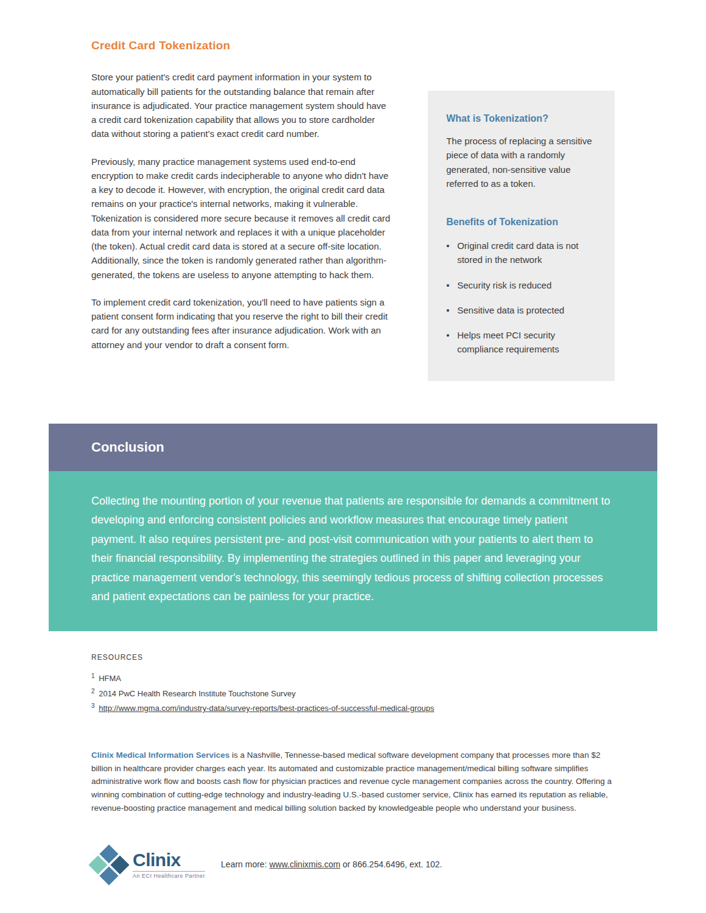Credit Card Tokenization
Store your patient's credit card payment information in your system to automatically bill patients for the outstanding balance that remain after insurance is adjudicated. Your practice management system should have a credit card tokenization capability that allows you to store cardholder data without storing a patient's exact credit card number.
Previously, many practice management systems used end-to-end encryption to make credit cards indecipherable to anyone who didn't have a key to decode it. However, with encryption, the original credit card data remains on your practice's internal networks, making it vulnerable. Tokenization is considered more secure because it removes all credit card data from your internal network and replaces it with a unique placeholder (the token). Actual credit card data is stored at a secure off-site location. Additionally, since the token is randomly generated rather than algorithm-generated, the tokens are useless to anyone attempting to hack them.
To implement credit card tokenization, you'll need to have patients sign a patient consent form indicating that you reserve the right to bill their credit card for any outstanding fees after insurance adjudication. Work with an attorney and your vendor to draft a consent form.
What is Tokenization?
The process of replacing a sensitive piece of data with a randomly generated, non-sensitive value referred to as a token.
Benefits of Tokenization
Original credit card data is not stored in the network
Security risk is reduced
Sensitive data is protected
Helps meet PCI security compliance requirements
Conclusion
Collecting the mounting portion of your revenue that patients are responsible for demands a commitment to developing and enforcing consistent policies and workflow measures that encourage timely patient payment. It also requires persistent pre- and post-visit communication with your patients to alert them to their financial responsibility. By implementing the strategies outlined in this paper and leveraging your practice management vendor's technology, this seemingly tedious process of shifting collection processes and patient expectations can be painless for your practice.
RESOURCES
1 HFMA
2 2014 PwC Health Research Institute Touchstone Survey
3 http://www.mgma.com/industry-data/survey-reports/best-practices-of-successful-medical-groups
Clinix Medical Information Services is a Nashville, Tennesse-based medical software development company that processes more than $2 billion in healthcare provider charges each year. Its automated and customizable practice management/medical billing software simplifies administrative work flow and boosts cash flow for physician practices and revenue cycle management companies across the country. Offering a winning combination of cutting-edge technology and industry-leading U.S.-based customer service, Clinix has earned its reputation as reliable, revenue-boosting practice management and medical billing solution backed by knowledgeable people who understand your business.
Clinix
An ECI Healthcare Partner
Learn more: www.clinixmis.com or 866.254.6496, ext. 102.